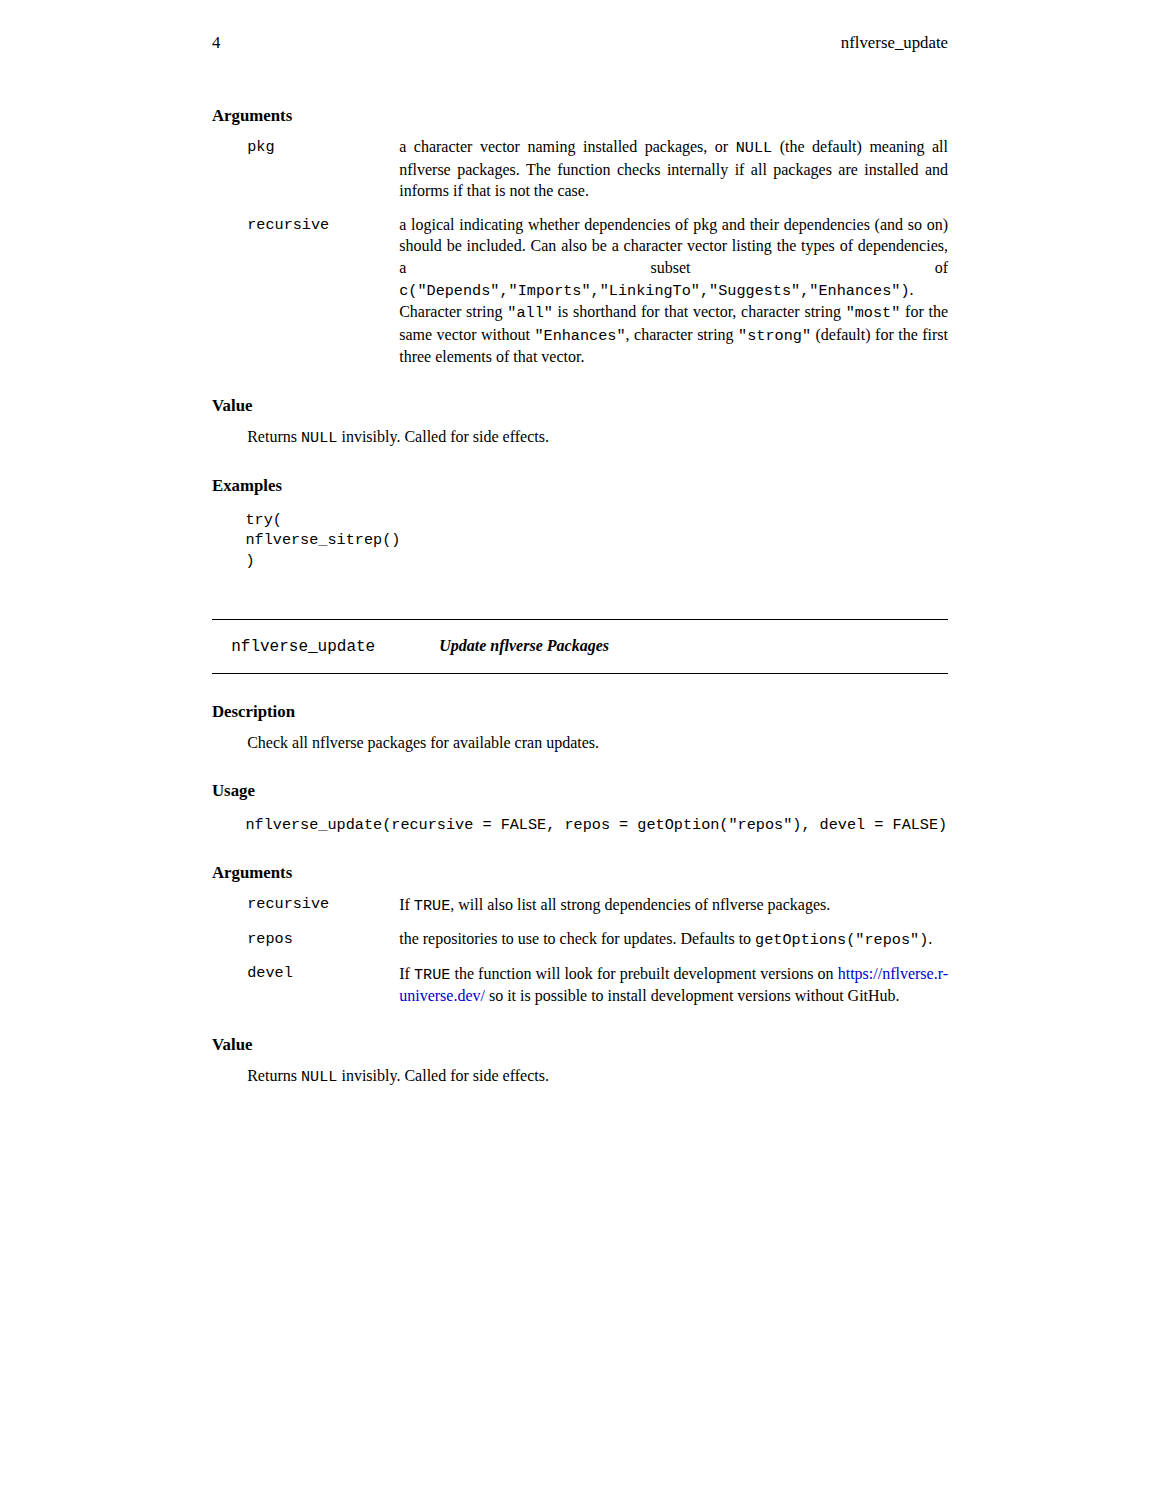4 nflverse_update
Arguments
pkg
a character vector naming installed packages, or NULL (the default) meaning all nflverse packages. The function checks internally if all packages are installed and informs if that is not the case.
recursive
a logical indicating whether dependencies of pkg and their dependencies (and so on) should be included. Can also be a character vector listing the types of dependencies, a subset of c("Depends","Imports","LinkingTo","Suggests","Enhances"). Character string "all" is shorthand for that vector, character string "most" for the same vector without "Enhances", character string "strong" (default) for the first three elements of that vector.
Value
Returns NULL invisibly. Called for side effects.
Examples
try(
nflverse_sitrep()
)
nflverse_update Update nflverse Packages
Description
Check all nflverse packages for available cran updates.
Usage
nflverse_update(recursive = FALSE, repos = getOption("repos"), devel = FALSE)
Arguments
recursive
If TRUE, will also list all strong dependencies of nflverse packages.
repos
the repositories to use to check for updates. Defaults to getOptions("repos").
devel
If TRUE the function will look for prebuilt development versions on https://nflverse.r-universe.dev/ so it is possible to install development versions without GitHub.
Value
Returns NULL invisibly. Called for side effects.